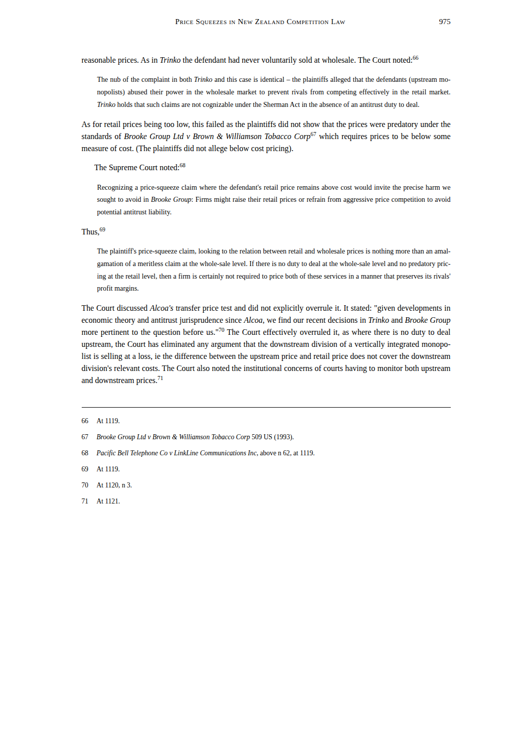Price Squeezes in New Zealand Competition Law 975
reasonable prices. As in Trinko the defendant had never voluntarily sold at wholesale. The Court noted:66
The nub of the complaint in both Trinko and this case is identical – the plaintiffs alleged that the defendants (upstream monopolists) abused their power in the wholesale market to prevent rivals from competing effectively in the retail market. Trinko holds that such claims are not cognizable under the Sherman Act in the absence of an antitrust duty to deal.
As for retail prices being too low, this failed as the plaintiffs did not show that the prices were predatory under the standards of Brooke Group Ltd v Brown & Williamson Tobacco Corp67 which requires prices to be below some measure of cost. (The plaintiffs did not allege below cost pricing).
The Supreme Court noted:68
Recognizing a price-squeeze claim where the defendant's retail price remains above cost would invite the precise harm we sought to avoid in Brooke Group: Firms might raise their retail prices or refrain from aggressive price competition to avoid potential antitrust liability.
Thus,69
The plaintiff's price-squeeze claim, looking to the relation between retail and wholesale prices is nothing more than an amalgamation of a meritless claim at the whole-sale level. If there is no duty to deal at the whole-sale level and no predatory pricing at the retail level, then a firm is certainly not required to price both of these services in a manner that preserves its rivals' profit margins.
The Court discussed Alcoa's transfer price test and did not explicitly overrule it. It stated: "given developments in economic theory and antitrust jurisprudence since Alcoa, we find our recent decisions in Trinko and Brooke Group more pertinent to the question before us."70 The Court effectively overruled it, as where there is no duty to deal upstream, the Court has eliminated any argument that the downstream division of a vertically integrated monopolist is selling at a loss, ie the difference between the upstream price and retail price does not cover the downstream division's relevant costs. The Court also noted the institutional concerns of courts having to monitor both upstream and downstream prices.71
66 At 1119.
67 Brooke Group Ltd v Brown & Williamson Tobacco Corp 509 US (1993).
68 Pacific Bell Telephone Co v LinkLine Communications Inc, above n 62, at 1119.
69 At 1119.
70 At 1120, n 3.
71 At 1121.